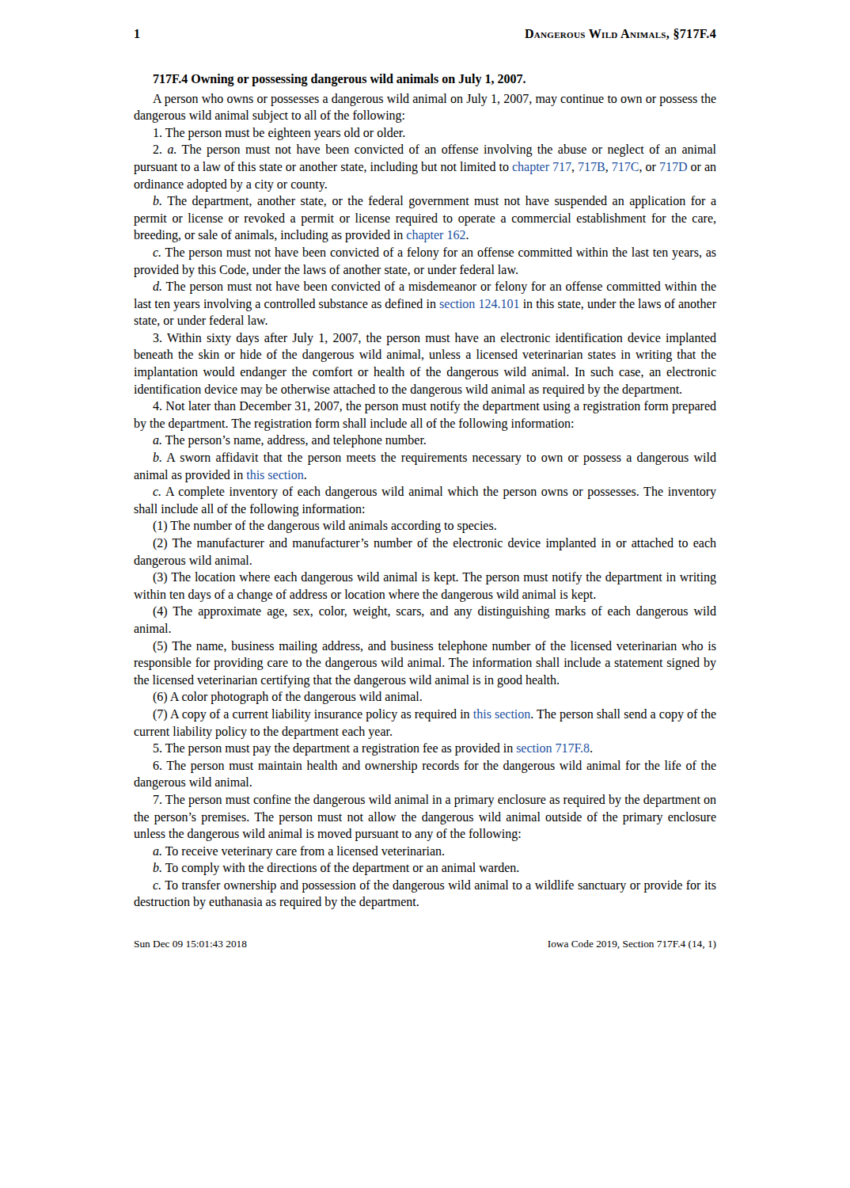1 Dangerous Wild Animals, §717F.4
717F.4 Owning or possessing dangerous wild animals on July 1, 2007.
A person who owns or possesses a dangerous wild animal on July 1, 2007, may continue to own or possess the dangerous wild animal subject to all of the following:
1. The person must be eighteen years old or older.
2. a. The person must not have been convicted of an offense involving the abuse or neglect of an animal pursuant to a law of this state or another state, including but not limited to chapter 717, 717B, 717C, or 717D or an ordinance adopted by a city or county.
b. The department, another state, or the federal government must not have suspended an application for a permit or license or revoked a permit or license required to operate a commercial establishment for the care, breeding, or sale of animals, including as provided in chapter 162.
c. The person must not have been convicted of a felony for an offense committed within the last ten years, as provided by this Code, under the laws of another state, or under federal law.
d. The person must not have been convicted of a misdemeanor or felony for an offense committed within the last ten years involving a controlled substance as defined in section 124.101 in this state, under the laws of another state, or under federal law.
3. Within sixty days after July 1, 2007, the person must have an electronic identification device implanted beneath the skin or hide of the dangerous wild animal, unless a licensed veterinarian states in writing that the implantation would endanger the comfort or health of the dangerous wild animal. In such case, an electronic identification device may be otherwise attached to the dangerous wild animal as required by the department.
4. Not later than December 31, 2007, the person must notify the department using a registration form prepared by the department. The registration form shall include all of the following information:
a. The person’s name, address, and telephone number.
b. A sworn affidavit that the person meets the requirements necessary to own or possess a dangerous wild animal as provided in this section.
c. A complete inventory of each dangerous wild animal which the person owns or possesses. The inventory shall include all of the following information:
(1) The number of the dangerous wild animals according to species.
(2) The manufacturer and manufacturer’s number of the electronic device implanted in or attached to each dangerous wild animal.
(3) The location where each dangerous wild animal is kept. The person must notify the department in writing within ten days of a change of address or location where the dangerous wild animal is kept.
(4) The approximate age, sex, color, weight, scars, and any distinguishing marks of each dangerous wild animal.
(5) The name, business mailing address, and business telephone number of the licensed veterinarian who is responsible for providing care to the dangerous wild animal. The information shall include a statement signed by the licensed veterinarian certifying that the dangerous wild animal is in good health.
(6) A color photograph of the dangerous wild animal.
(7) A copy of a current liability insurance policy as required in this section. The person shall send a copy of the current liability policy to the department each year.
5. The person must pay the department a registration fee as provided in section 717F.8.
6. The person must maintain health and ownership records for the dangerous wild animal for the life of the dangerous wild animal.
7. The person must confine the dangerous wild animal in a primary enclosure as required by the department on the person’s premises. The person must not allow the dangerous wild animal outside of the primary enclosure unless the dangerous wild animal is moved pursuant to any of the following:
a. To receive veterinary care from a licensed veterinarian.
b. To comply with the directions of the department or an animal warden.
c. To transfer ownership and possession of the dangerous wild animal to a wildlife sanctuary or provide for its destruction by euthanasia as required by the department.
Sun Dec 09 15:01:43 2018 Iowa Code 2019, Section 717F.4 (14, 1)